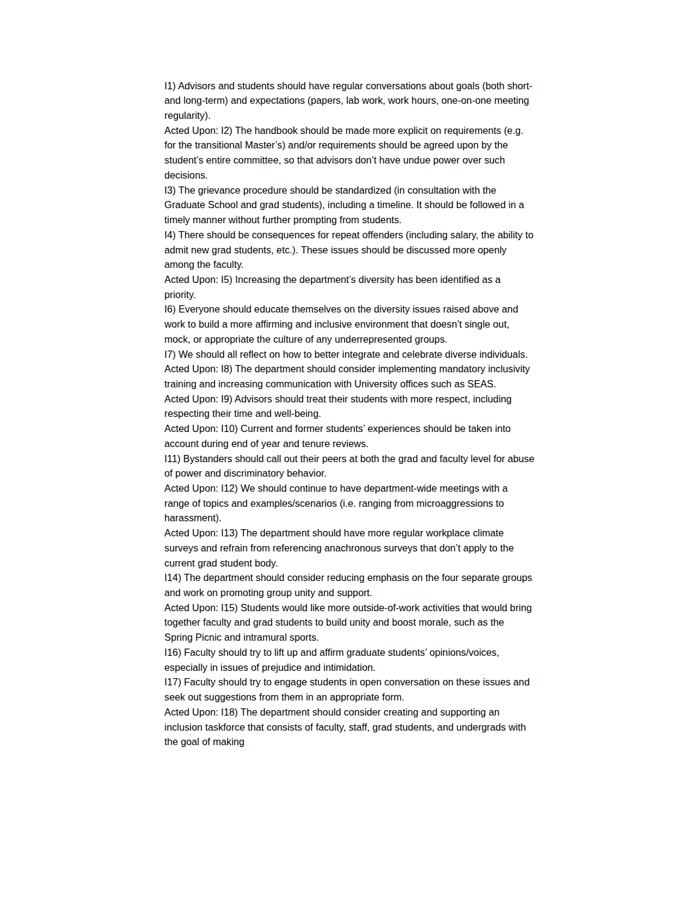I1) Advisors and students should have regular conversations about goals (both short- and long-term) and expectations (papers, lab work, work hours, one-on-one meeting regularity).
Acted Upon: I2) The handbook should be made more explicit on requirements (e.g. for the transitional Master’s) and/or requirements should be agreed upon by the student’s entire committee, so that advisors don’t have undue power over such decisions.
I3) The grievance procedure should be standardized (in consultation with the Graduate School and grad students), including a timeline. It should be followed in a timely manner without further prompting from students.
I4) There should be consequences for repeat offenders (including salary, the ability to admit new grad students, etc.). These issues should be discussed more openly among the faculty.
Acted Upon: I5) Increasing the department’s diversity has been identified as a priority.
I6) Everyone should educate themselves on the diversity issues raised above and work to build a more affirming and inclusive environment that doesn’t single out, mock, or appropriate the culture of any underrepresented groups.
I7) We should all reflect on how to better integrate and celebrate diverse individuals.
Acted Upon: I8) The department should consider implementing mandatory inclusivity training and increasing communication with University offices such as SEAS.
Acted Upon: I9) Advisors should treat their students with more respect, including respecting their time and well-being.
Acted Upon: I10) Current and former students’ experiences should be taken into account during end of year and tenure reviews.
I11) Bystanders should call out their peers at both the grad and faculty level for abuse of power and discriminatory behavior.
Acted Upon: I12) We should continue to have department-wide meetings with a range of topics and examples/scenarios (i.e. ranging from microaggressions to harassment).
Acted Upon: I13) The department should have more regular workplace climate surveys and refrain from referencing anachronous surveys that don’t apply to the current grad student body.
I14) The department should consider reducing emphasis on the four separate groups and work on promoting group unity and support.
Acted Upon: I15) Students would like more outside-of-work activities that would bring together faculty and grad students to build unity and boost morale, such as the Spring Picnic and intramural sports.
I16) Faculty should try to lift up and affirm graduate students’ opinions/voices, especially in issues of prejudice and intimidation.
I17) Faculty should try to engage students in open conversation on these issues and seek out suggestions from them in an appropriate form.
Acted Upon: I18) The department should consider creating and supporting an inclusion taskforce that consists of faculty, staff, grad students, and undergrads with the goal of making